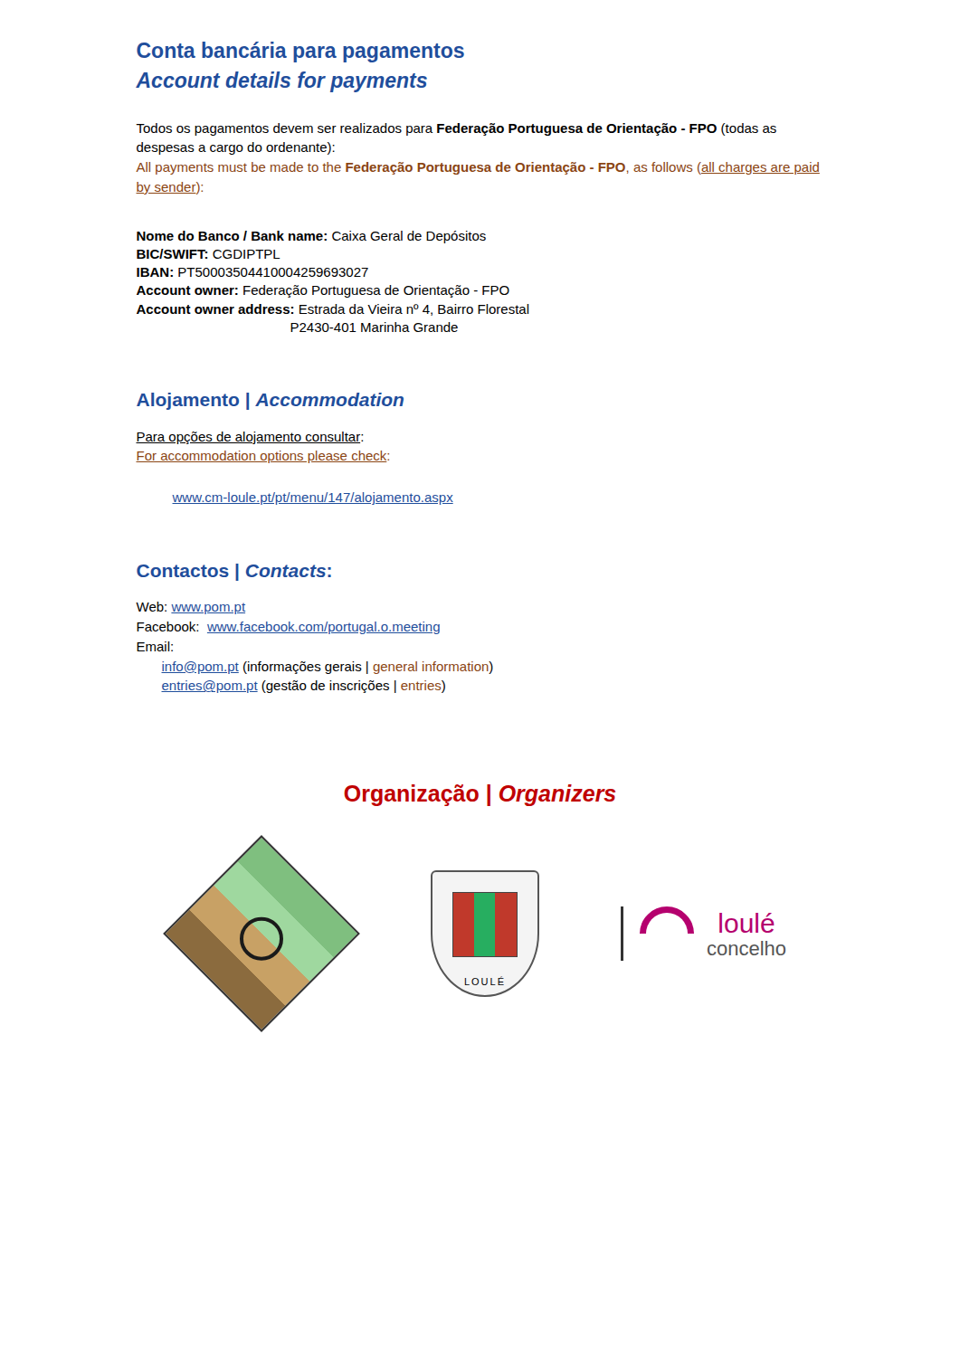Conta bancária para pagamentos Account details for payments
Todos os pagamentos devem ser realizados para Federação Portuguesa de Orientação - FPO (todas as despesas a cargo do ordenante):
All payments must be made to the Federação Portuguesa de Orientação - FPO, as follows (all charges are paid by sender):
Nome do Banco / Bank name: Caixa Geral de Depósitos
BIC/SWIFT: CGDIPTPL
IBAN: PT50003504410004259693027
Account owner: Federação Portuguesa de Orientação - FPO
Account owner address: Estrada da Vieira nº 4, Bairro Florestal
P2430-401 Marinha Grande
Alojamento | Accommodation
Para opções de alojamento consultar:
For accommodation options please check:
www.cm-loule.pt/pt/menu/147/alojamento.aspx
Contactos | Contacts:
Web: www.pom.pt
Facebook: www.facebook.com/portugal.o.meeting
Email:
info@pom.pt (informações gerais | general information)
entries@pom.pt (gestão de inscrições | entries)
Organização | Organizers
LOULÉ
loulé
concelho